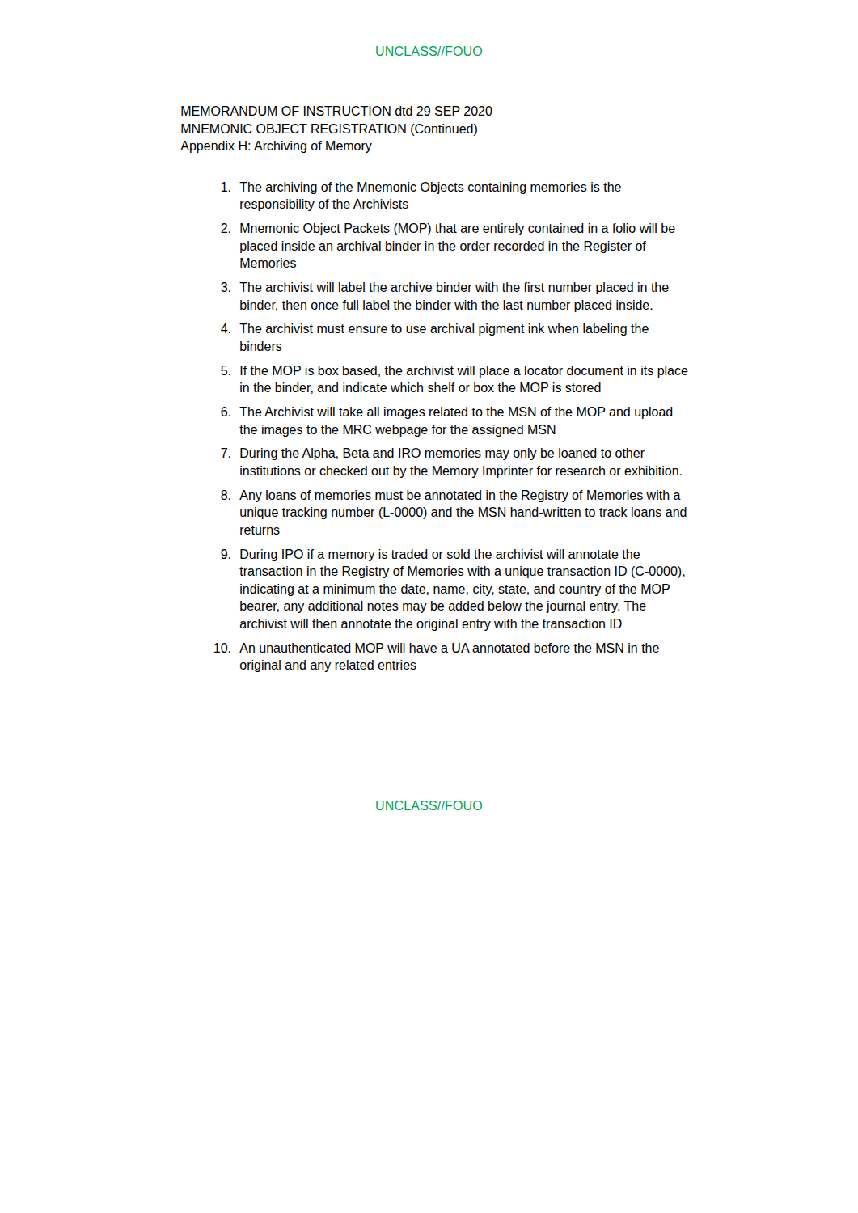UNCLASS//FOUO
MEMORANDUM OF INSTRUCTION dtd 29 SEP 2020
MNEMONIC OBJECT REGISTRATION (Continued)
Appendix H: Archiving of Memory
The archiving of the Mnemonic Objects containing memories is the responsibility of the Archivists
Mnemonic Object Packets (MOP) that are entirely contained in a folio will be placed inside an archival binder in the order recorded in the Register of Memories
The archivist will label the archive binder with the first number placed in the binder, then once full label the binder with the last number placed inside.
The archivist must ensure to use archival pigment ink when labeling the binders
If the MOP is box based, the archivist will place a locator document in its place in the binder, and indicate which shelf or box the MOP is stored
The Archivist will take all images related to the MSN of the MOP and upload the images to the MRC webpage for the assigned MSN
During the Alpha, Beta and IRO memories may only be loaned to other institutions or checked out by the Memory Imprinter for research or exhibition.
Any loans of memories must be annotated in the Registry of Memories with a unique tracking number (L-0000) and the MSN hand-written to track loans and returns
During IPO if a memory is traded or sold the archivist will annotate the transaction in the Registry of Memories with a unique transaction ID (C-0000), indicating at a minimum the date, name, city, state, and country of the MOP bearer, any additional notes may be added below the journal entry. The archivist will then annotate the original entry with the transaction ID
An unauthenticated MOP will have a UA annotated before the MSN in the original and any related entries
UNCLASS//FOUO